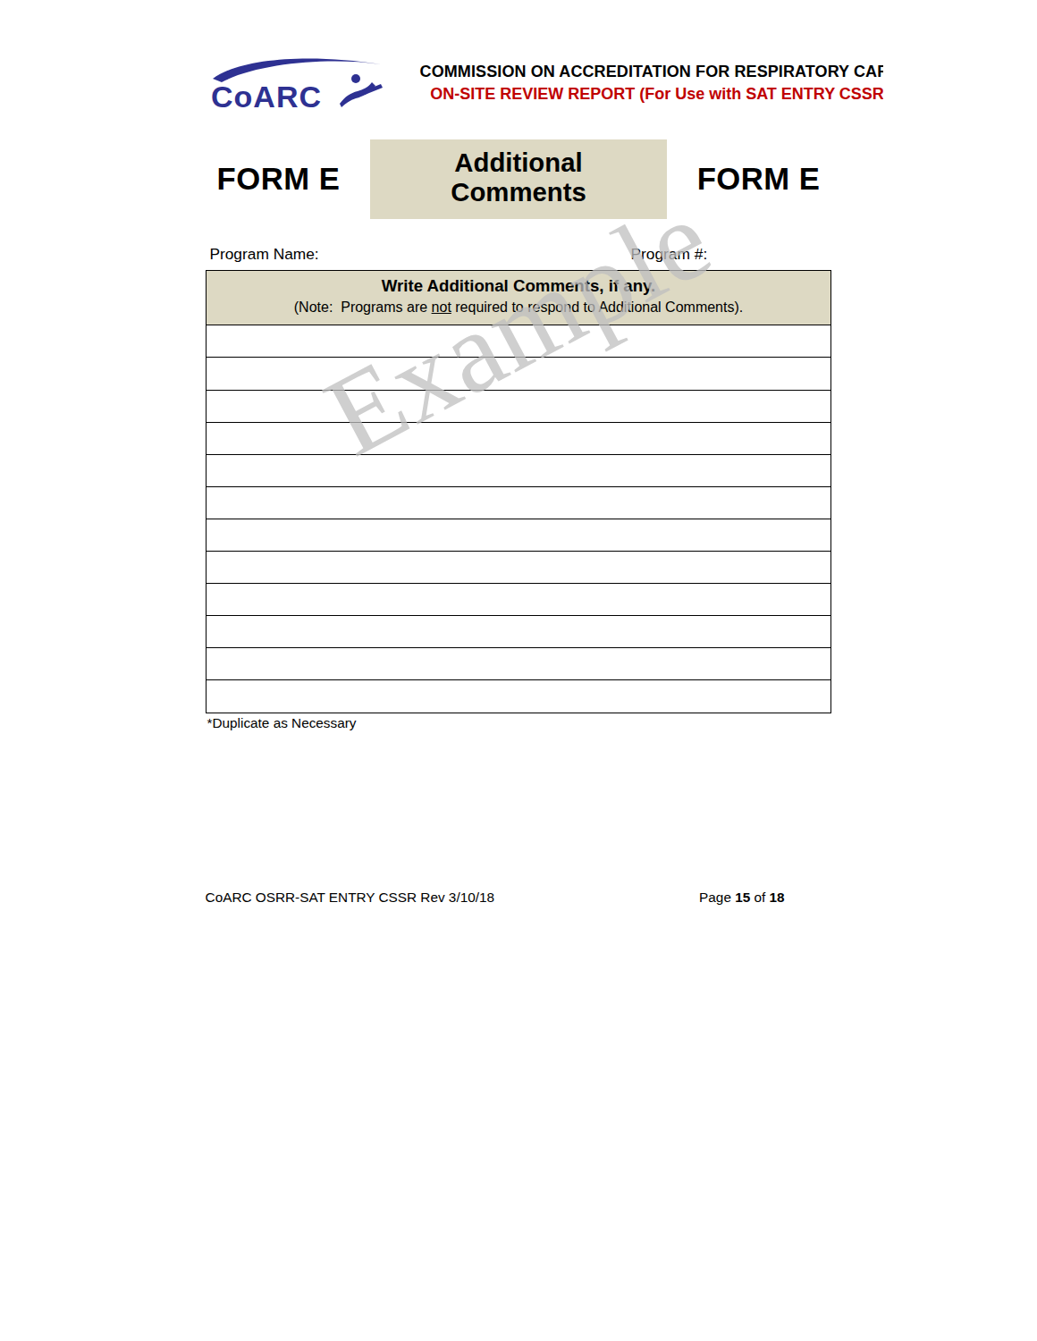CoARC
COMMISSION ON ACCREDITATION FOR RESPIRATORY CARE
ON-SITE REVIEW REPORT (For Use with SAT ENTRY CSSR)
FORM E
Additional
Comments
FORM E
Program Name:
Program #:
| Write Additional Comments, if any. (Note: Programs are not required to respond to Additional Comments). |
| --- |
*Duplicate as Necessary
Example
CoARC OSRR-SAT ENTRY CSSR Rev 3/10/18
Page 15 of 18